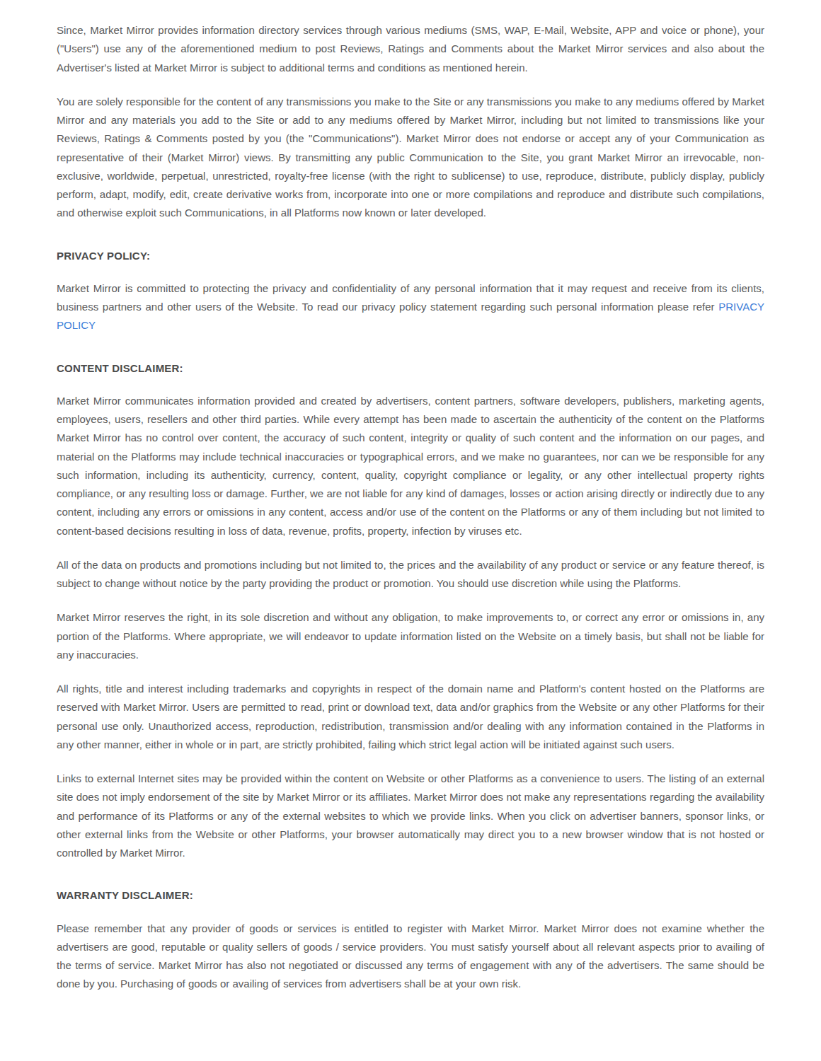Since, Market Mirror provides information directory services through various mediums (SMS, WAP, E-Mail, Website, APP and voice or phone), your ("Users") use any of the aforementioned medium to post Reviews, Ratings and Comments about the Market Mirror services and also about the Advertiser's listed at Market Mirror is subject to additional terms and conditions as mentioned herein.
You are solely responsible for the content of any transmissions you make to the Site or any transmissions you make to any mediums offered by Market Mirror and any materials you add to the Site or add to any mediums offered by Market Mirror, including but not limited to transmissions like your Reviews, Ratings & Comments posted by you (the "Communications"). Market Mirror does not endorse or accept any of your Communication as representative of their (Market Mirror) views. By transmitting any public Communication to the Site, you grant Market Mirror an irrevocable, non-exclusive, worldwide, perpetual, unrestricted, royalty-free license (with the right to sublicense) to use, reproduce, distribute, publicly display, publicly perform, adapt, modify, edit, create derivative works from, incorporate into one or more compilations and reproduce and distribute such compilations, and otherwise exploit such Communications, in all Platforms now known or later developed.
PRIVACY POLICY:
Market Mirror is committed to protecting the privacy and confidentiality of any personal information that it may request and receive from its clients, business partners and other users of the Website. To read our privacy policy statement regarding such personal information please refer PRIVACY POLICY
CONTENT DISCLAIMER:
Market Mirror communicates information provided and created by advertisers, content partners, software developers, publishers, marketing agents, employees, users, resellers and other third parties. While every attempt has been made to ascertain the authenticity of the content on the Platforms Market Mirror has no control over content, the accuracy of such content, integrity or quality of such content and the information on our pages, and material on the Platforms may include technical inaccuracies or typographical errors, and we make no guarantees, nor can we be responsible for any such information, including its authenticity, currency, content, quality, copyright compliance or legality, or any other intellectual property rights compliance, or any resulting loss or damage. Further, we are not liable for any kind of damages, losses or action arising directly or indirectly due to any content, including any errors or omissions in any content, access and/or use of the content on the Platforms or any of them including but not limited to content-based decisions resulting in loss of data, revenue, profits, property, infection by viruses etc.
All of the data on products and promotions including but not limited to, the prices and the availability of any product or service or any feature thereof, is subject to change without notice by the party providing the product or promotion. You should use discretion while using the Platforms.
Market Mirror reserves the right, in its sole discretion and without any obligation, to make improvements to, or correct any error or omissions in, any portion of the Platforms. Where appropriate, we will endeavor to update information listed on the Website on a timely basis, but shall not be liable for any inaccuracies.
All rights, title and interest including trademarks and copyrights in respect of the domain name and Platform's content hosted on the Platforms are reserved with Market Mirror. Users are permitted to read, print or download text, data and/or graphics from the Website or any other Platforms for their personal use only. Unauthorized access, reproduction, redistribution, transmission and/or dealing with any information contained in the Platforms in any other manner, either in whole or in part, are strictly prohibited, failing which strict legal action will be initiated against such users.
Links to external Internet sites may be provided within the content on Website or other Platforms as a convenience to users. The listing of an external site does not imply endorsement of the site by Market Mirror or its affiliates. Market Mirror does not make any representations regarding the availability and performance of its Platforms or any of the external websites to which we provide links. When you click on advertiser banners, sponsor links, or other external links from the Website or other Platforms, your browser automatically may direct you to a new browser window that is not hosted or controlled by Market Mirror.
WARRANTY DISCLAIMER:
Please remember that any provider of goods or services is entitled to register with Market Mirror. Market Mirror does not examine whether the advertisers are good, reputable or quality sellers of goods / service providers. You must satisfy yourself about all relevant aspects prior to availing of the terms of service. Market Mirror has also not negotiated or discussed any terms of engagement with any of the advertisers. The same should be done by you. Purchasing of goods or availing of services from advertisers shall be at your own risk.